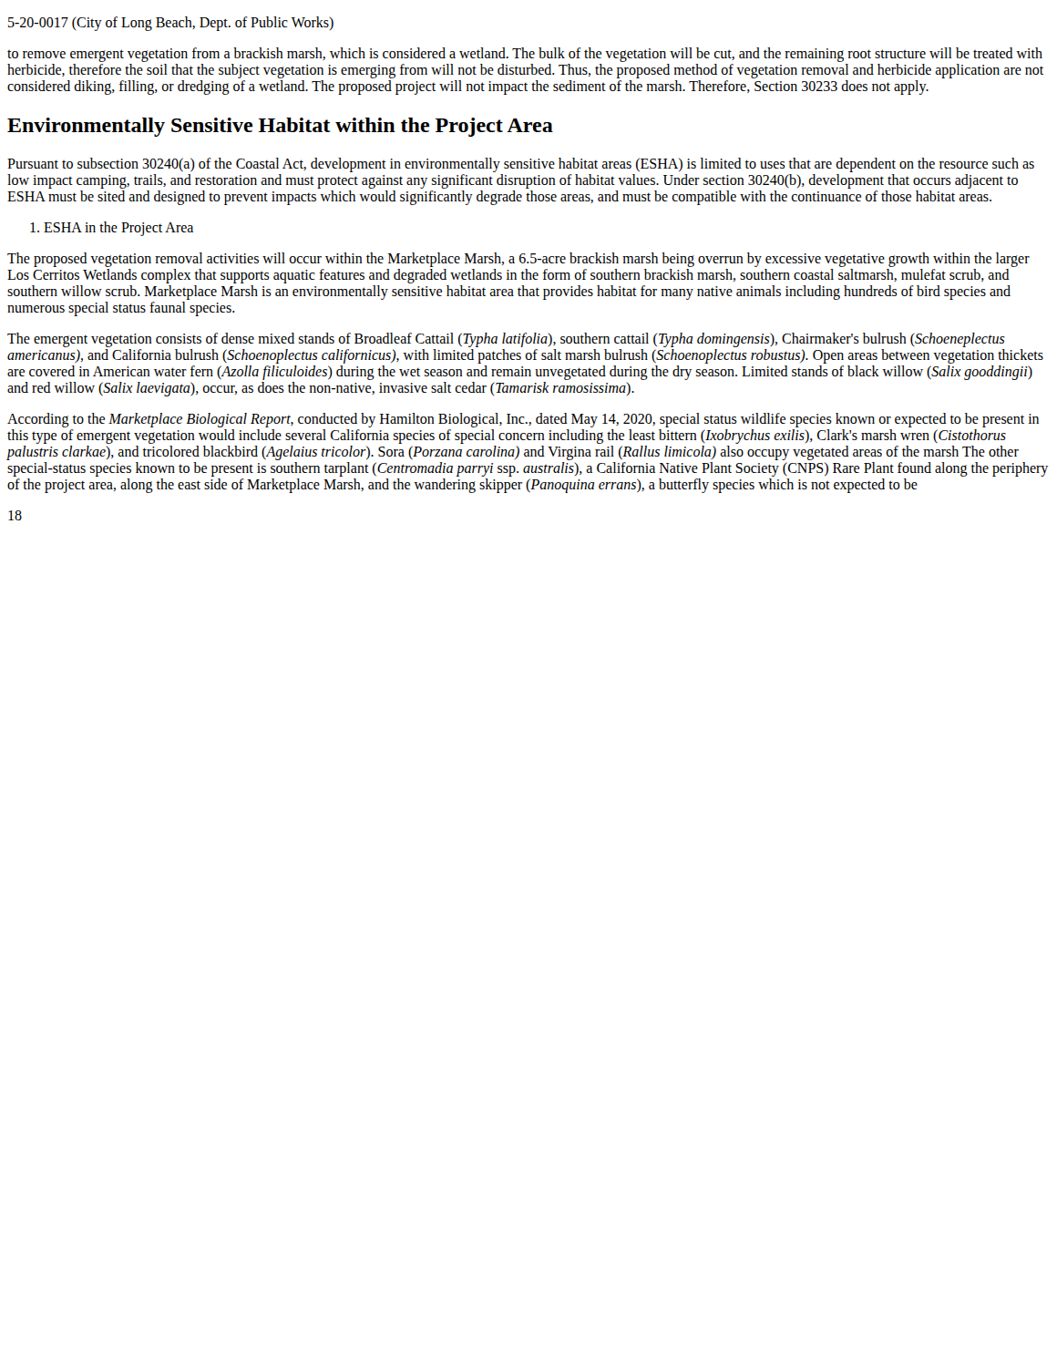5-20-0017 (City of Long Beach, Dept. of Public Works)
to remove emergent vegetation from a brackish marsh, which is considered a wetland. The bulk of the vegetation will be cut, and the remaining root structure will be treated with herbicide, therefore the soil that the subject vegetation is emerging from will not be disturbed. Thus, the proposed method of vegetation removal and herbicide application are not considered diking, filling, or dredging of a wetland. The proposed project will not impact the sediment of the marsh. Therefore, Section 30233 does not apply.
Environmentally Sensitive Habitat within the Project Area
Pursuant to subsection 30240(a) of the Coastal Act, development in environmentally sensitive habitat areas (ESHA) is limited to uses that are dependent on the resource such as low impact camping, trails, and restoration and must protect against any significant disruption of habitat values. Under section 30240(b), development that occurs adjacent to ESHA must be sited and designed to prevent impacts which would significantly degrade those areas, and must be compatible with the continuance of those habitat areas.
ESHA in the Project Area
The proposed vegetation removal activities will occur within the Marketplace Marsh, a 6.5-acre brackish marsh being overrun by excessive vegetative growth within the larger Los Cerritos Wetlands complex that supports aquatic features and degraded wetlands in the form of southern brackish marsh, southern coastal saltmarsh, mulefat scrub, and southern willow scrub. Marketplace Marsh is an environmentally sensitive habitat area that provides habitat for many native animals including hundreds of bird species and numerous special status faunal species.
The emergent vegetation consists of dense mixed stands of Broadleaf Cattail (Typha latifolia), southern cattail (Typha domingensis), Chairmaker's bulrush (Schoeneplectus americanus), and California bulrush (Schoenoplectus californicus), with limited patches of salt marsh bulrush (Schoenoplectus robustus). Open areas between vegetation thickets are covered in American water fern (Azolla filiculoides) during the wet season and remain unvegetated during the dry season. Limited stands of black willow (Salix gooddingii) and red willow (Salix laevigata), occur, as does the non-native, invasive salt cedar (Tamarisk ramosissima).
According to the Marketplace Biological Report, conducted by Hamilton Biological, Inc., dated May 14, 2020, special status wildlife species known or expected to be present in this type of emergent vegetation would include several California species of special concern including the least bittern (Ixobrychus exilis), Clark's marsh wren (Cistothorus palustris clarkae), and tricolored blackbird (Agelaius tricolor). Sora (Porzana carolina) and Virgina rail (Rallus limicola) also occupy vegetated areas of the marsh The other special-status species known to be present is southern tarplant (Centromadia parryi ssp. australis), a California Native Plant Society (CNPS) Rare Plant found along the periphery of the project area, along the east side of Marketplace Marsh, and the wandering skipper (Panoquina errans), a butterfly species which is not expected to be
18